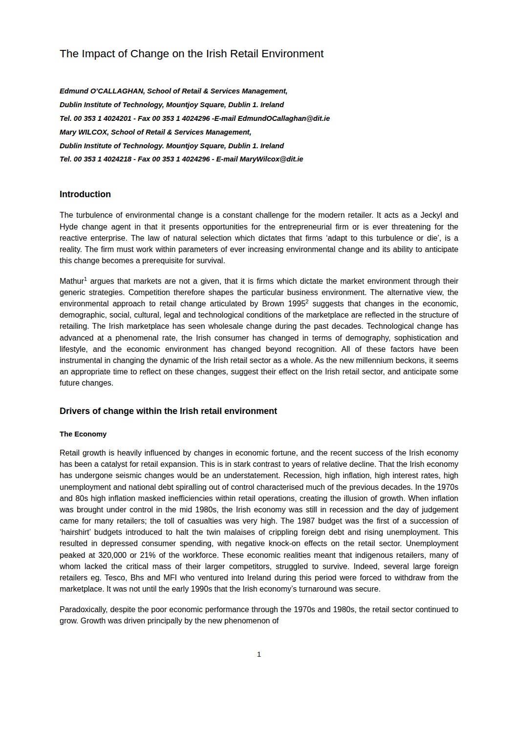The Impact of Change on the Irish Retail Environment
Edmund O’CALLAGHAN, School of Retail & Services Management,
Dublin Institute of Technology, Mountjoy Square, Dublin 1. Ireland
Tel. 00 353 1 4024201 - Fax 00 353 1 4024296 -E-mail EdmundOCallaghan@dit.ie
Mary WILCOX, School of Retail & Services Management,
Dublin Institute of Technology. Mountjoy Square, Dublin 1. Ireland
Tel. 00 353 1 4024218 - Fax 00 353 1 4024296 - E-mail MaryWilcox@dit.ie
Introduction
The turbulence of environmental change is a constant challenge for the modern retailer. It acts as a Jeckyl and Hyde change agent in that it presents opportunities for the entrepreneurial firm or is ever threatening for the reactive enterprise. The law of natural selection which dictates that firms ‘adapt to this turbulence or die’, is a reality. The firm must work within parameters of ever increasing environmental change and its ability to anticipate this change becomes a prerequisite for survival.
Mathur1 argues that markets are not a given, that it is firms which dictate the market environment through their generic strategies. Competition therefore shapes the particular business environment. The alternative view, the environmental approach to retail change articulated by Brown 19952 suggests that changes in the economic, demographic, social, cultural, legal and technological conditions of the marketplace are reflected in the structure of retailing. The Irish marketplace has seen wholesale change during the past decades. Technological change has advanced at a phenomenal rate, the Irish consumer has changed in terms of demography, sophistication and lifestyle, and the economic environment has changed beyond recognition. All of these factors have been instrumental in changing the dynamic of the Irish retail sector as a whole. As the new millennium beckons, it seems an appropriate time to reflect on these changes, suggest their effect on the Irish retail sector, and anticipate some future changes.
Drivers of change within the Irish retail environment
The Economy
Retail growth is heavily influenced by changes in economic fortune, and the recent success of the Irish economy has been a catalyst for retail expansion. This is in stark contrast to years of relative decline. That the Irish economy has undergone seismic changes would be an understatement. Recession, high inflation, high interest rates, high unemployment and national debt spiralling out of control characterised much of the previous decades. In the 1970s and 80s high inflation masked inefficiencies within retail operations, creating the illusion of growth. When inflation was brought under control in the mid 1980s, the Irish economy was still in recession and the day of judgement came for many retailers; the toll of casualties was very high. The 1987 budget was the first of a succession of ‘hairshirt’ budgets introduced to halt the twin malaises of crippling foreign debt and rising unemployment. This resulted in depressed consumer spending, with negative knock-on effects on the retail sector. Unemployment peaked at 320,000 or 21% of the workforce. These economic realities meant that indigenous retailers, many of whom lacked the critical mass of their larger competitors, struggled to survive. Indeed, several large foreign retailers eg. Tesco, Bhs and MFI who ventured into Ireland during this period were forced to withdraw from the marketplace. It was not until the early 1990s that the Irish economy’s turnaround was secure.
Paradoxically, despite the poor economic performance through the 1970s and 1980s, the retail sector continued to grow. Growth was driven principally by the new phenomenon of
1